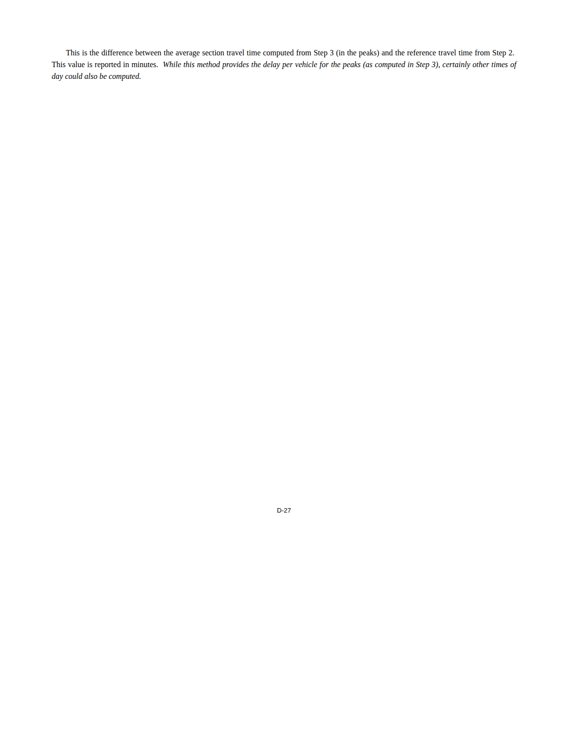This is the difference between the average section travel time computed from Step 3 (in the peaks) and the reference travel time from Step 2. This value is reported in minutes. While this method provides the delay per vehicle for the peaks (as computed in Step 3), certainly other times of day could also be computed.
D-27